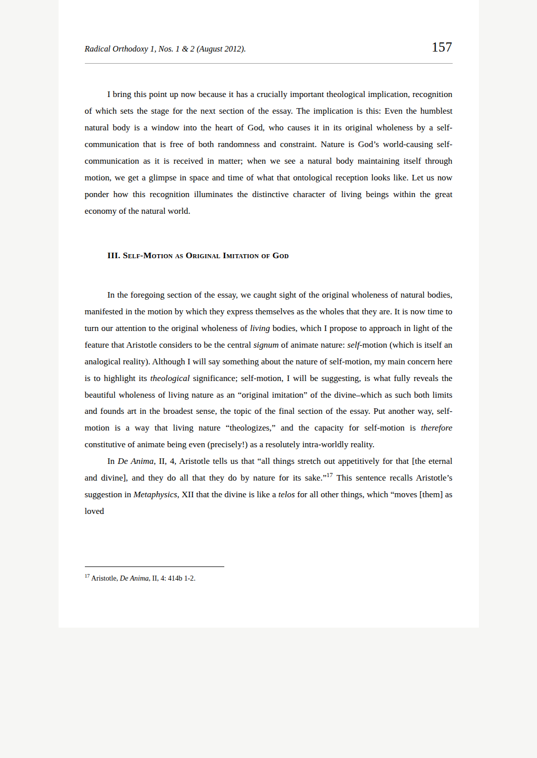Radical Orthodoxy 1, Nos. 1 & 2 (August 2012). 157
I bring this point up now because it has a crucially important theological implication, recognition of which sets the stage for the next section of the essay. The implication is this: Even the humblest natural body is a window into the heart of God, who causes it in its original wholeness by a self-communication that is free of both randomness and constraint. Nature is God’s world-causing self-communication as it is received in matter; when we see a natural body maintaining itself through motion, we get a glimpse in space and time of what that ontological reception looks like. Let us now ponder how this recognition illuminates the distinctive character of living beings within the great economy of the natural world.
III. Self-Motion as Original Imitation of God
In the foregoing section of the essay, we caught sight of the original wholeness of natural bodies, manifested in the motion by which they express themselves as the wholes that they are. It is now time to turn our attention to the original wholeness of living bodies, which I propose to approach in light of the feature that Aristotle considers to be the central signum of animate nature: self-motion (which is itself an analogical reality). Although I will say something about the nature of self-motion, my main concern here is to highlight its theological significance; self-motion, I will be suggesting, is what fully reveals the beautiful wholeness of living nature as an “original imitation” of the divine–which as such both limits and founds art in the broadest sense, the topic of the final section of the essay. Put another way, self-motion is a way that living nature “theologizes,” and the capacity for self-motion is therefore constitutive of animate being even (precisely!) as a resolutely intra-worldly reality.
In De Anima, II, 4, Aristotle tells us that “all things stretch out appetitively for that [the eternal and divine], and they do all that they do by nature for its sake.”17 This sentence recalls Aristotle’s suggestion in Metaphysics, XII that the divine is like a telos for all other things, which “moves [them] as loved
17 Aristotle, De Anima, II, 4: 414b 1-2.